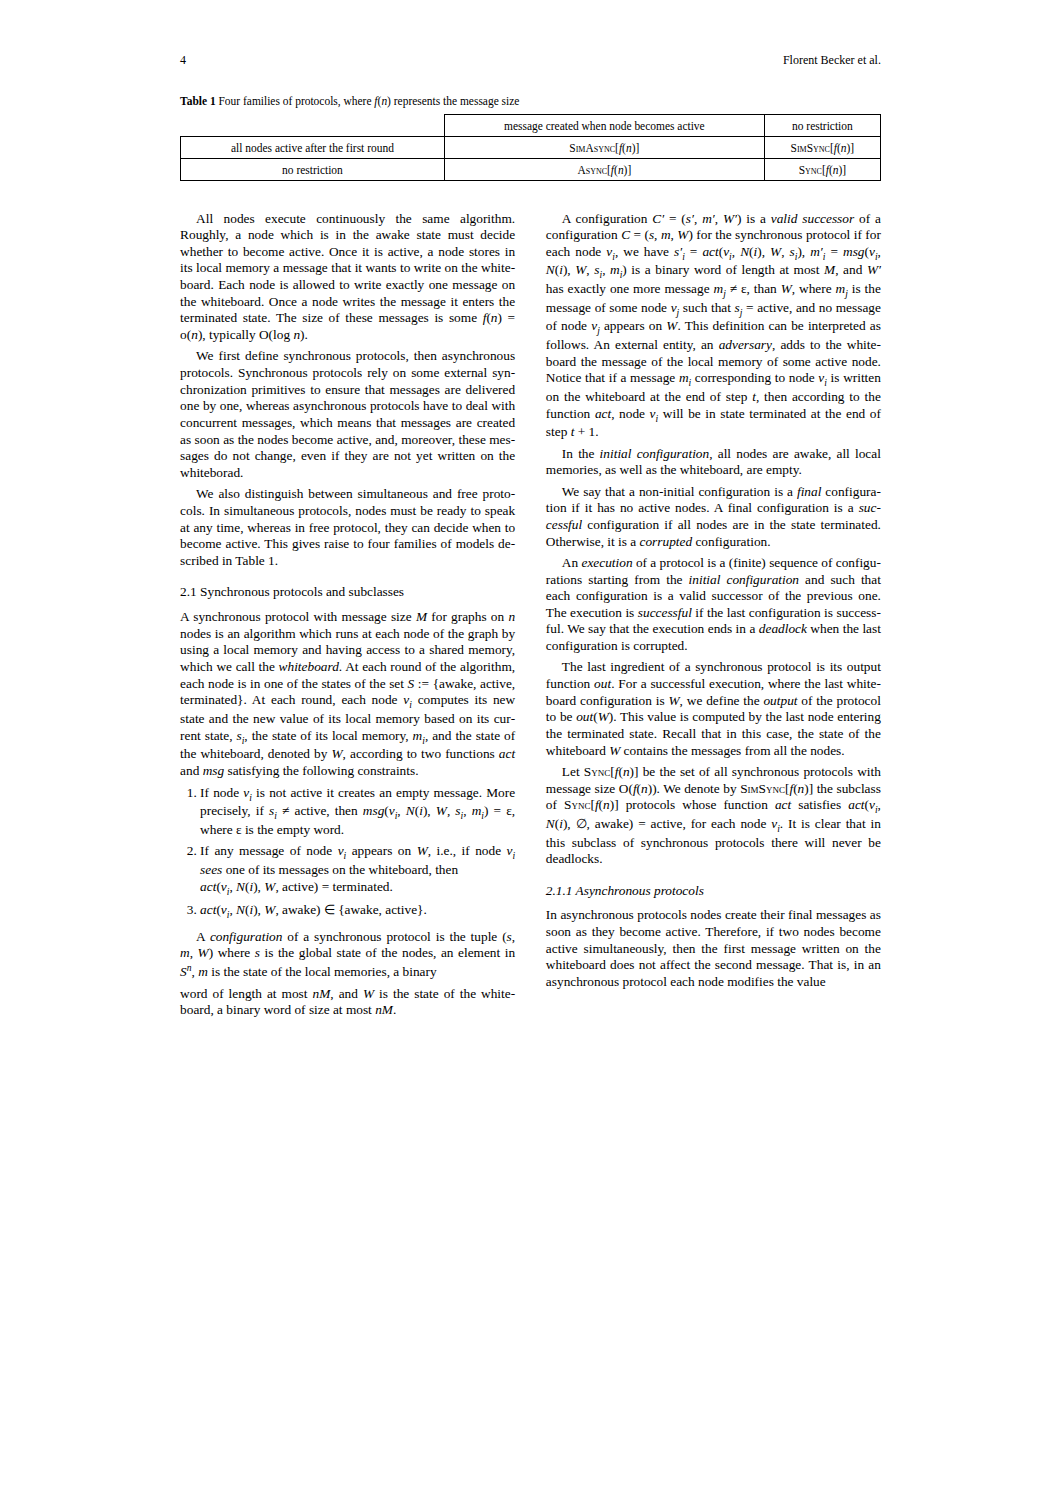4 Florent Becker et al.
Table 1 Four families of protocols, where f(n) represents the message size
| | message created when node becomes active | no restriction |
| all nodes active after the first round | SimAsync [ f ( n )] | SimSync [ f ( n )] |
| no restriction | Async [ f ( n )] | Sync [ f ( n )] |
All nodes execute continuously the same algorithm. Roughly, a node which is in the awake state must decide whether to become active. Once it is active, a node stores in its local memory a message that it wants to write on the whiteboard. Each node is allowed to write exactly one message on the whiteboard. Once a node writes the message it enters the terminated state. The size of these messages is some f(n) = o(n), typically O(log n).
We first define synchronous protocols, then asynchronous protocols. Synchronous protocols rely on some external synchronization primitives to ensure that messages are delivered one by one, whereas asynchronous protocols have to deal with concurrent messages, which means that messages are created as soon as the nodes become active, and, moreover, these messages do not change, even if they are not yet written on the whiteborad.
We also distinguish between simultaneous and free protocols. In simultaneous protocols, nodes must be ready to speak at any time, whereas in free protocol, they can decide when to become active. This gives raise to four families of models described in Table 1.
2.1 Synchronous protocols and subclasses
A synchronous protocol with message size M for graphs on n nodes is an algorithm which runs at each node of the graph by using a local memory and having access to a shared memory, which we call the whiteboard. At each round of the algorithm, each node is in one of the states of the set S := {awake, active, terminated}. At each round, each node vi computes its new state and the new value of its local memory based on its current state, si, the state of its local memory, mi, and the state of the whiteboard, denoted by W, according to two functions act and msg satisfying the following constraints.
If node vi is not active it creates an empty message. More precisely, if si ≠ active, then msg(vi, N(i), W, si, mi) = ε, where ε is the empty word.
If any message of node vi appears on W, i.e., if node vi sees one of its messages on the whiteboard, then
act(vi, N(i), W, active) = terminated.
act(vi, N(i), W, awake) ∈ {awake, active}.
A configuration of a synchronous protocol is the tuple (s, m, W) where s is the global state of the nodes, an element in Sn, m is the state of the local memories, a binary
word of length at most nM, and W is the state of the whiteboard, a binary word of size at most nM.
A configuration C′ = (s′, m′, W′) is a valid successor of a configuration C = (s, m, W) for the synchronous protocol if for each node vi, we have s′i = act(vi, N(i), W, si), m′i = msg(vi, N(i), W, si, mi) is a binary word of length at most M, and W′ has exactly one more message mj ≠ ε, than W, where mj is the message of some node vj such that sj = active, and no message of node vj appears on W. This definition can be interpreted as follows. An external entity, an adversary, adds to the whiteboard the message of the local memory of some active node. Notice that if a message mi corresponding to node vi is written on the whiteboard at the end of step t, then according to the function act, node vi will be in state terminated at the end of step t + 1.
In the initial configuration, all nodes are awake, all local memories, as well as the whiteboard, are empty.
We say that a non-initial configuration is a final configuration if it has no active nodes. A final configuration is a successful configuration if all nodes are in the state terminated. Otherwise, it is a corrupted configuration.
An execution of a protocol is a (finite) sequence of configurations starting from the initial configuration and such that each configuration is a valid successor of the previous one. The execution is successful if the last configuration is successful. We say that the execution ends in a deadlock when the last configuration is corrupted.
The last ingredient of a synchronous protocol is its output function out. For a successful execution, where the last whiteboard configuration is W, we define the output of the protocol to be out(W). This value is computed by the last node entering the terminated state. Recall that in this case, the state of the whiteboard W contains the messages from all the nodes.
Let Sync[f(n)] be the set of all synchronous protocols with message size O(f(n)). We denote by SimSync[f(n)] the subclass of Sync[f(n)] protocols whose function act satisfies act(vi, N(i), ∅, awake) = active, for each node vi. It is clear that in this subclass of synchronous protocols there will never be deadlocks.
2.1.1 Asynchronous protocols
In asynchronous protocols nodes create their final messages as soon as they become active. Therefore, if two nodes become active simultaneously, then the first message written on the whiteboard does not affect the second message. That is, in an asynchronous protocol each node modifies the value